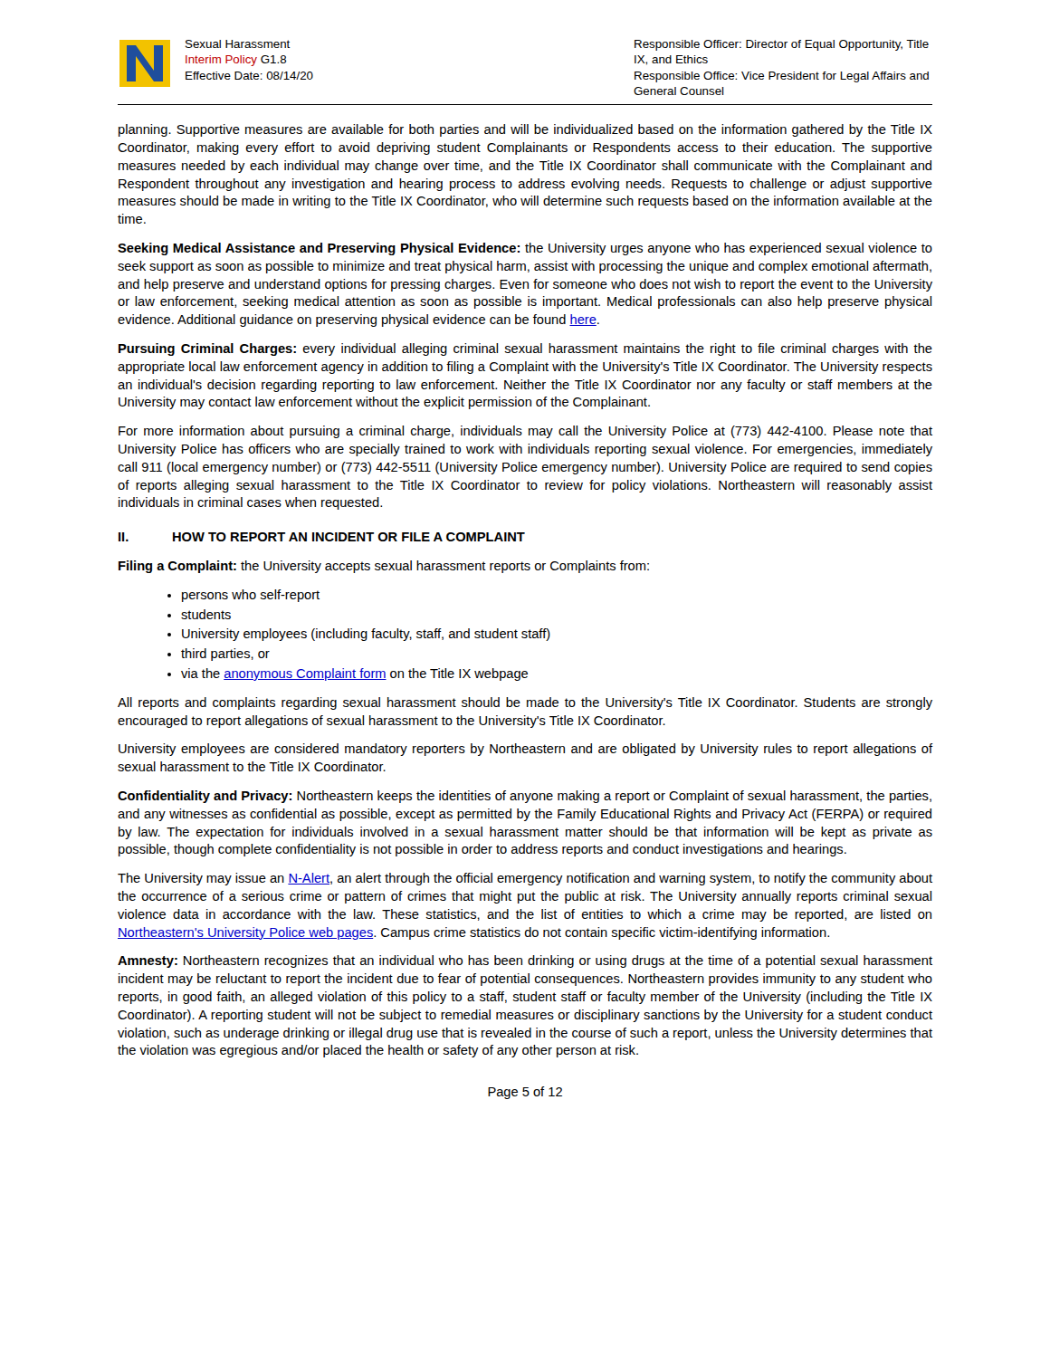Sexual Harassment
Interim Policy G1.8
Effective Date: 08/14/20
Responsible Officer: Director of Equal Opportunity, Title IX, and Ethics
Responsible Office: Vice President for Legal Affairs and General Counsel
planning. Supportive measures are available for both parties and will be individualized based on the information gathered by the Title IX Coordinator, making every effort to avoid depriving student Complainants or Respondents access to their education. The supportive measures needed by each individual may change over time, and the Title IX Coordinator shall communicate with the Complainant and Respondent throughout any investigation and hearing process to address evolving needs. Requests to challenge or adjust supportive measures should be made in writing to the Title IX Coordinator, who will determine such requests based on the information available at the time.
Seeking Medical Assistance and Preserving Physical Evidence: the University urges anyone who has experienced sexual violence to seek support as soon as possible to minimize and treat physical harm, assist with processing the unique and complex emotional aftermath, and help preserve and understand options for pressing charges. Even for someone who does not wish to report the event to the University or law enforcement, seeking medical attention as soon as possible is important. Medical professionals can also help preserve physical evidence. Additional guidance on preserving physical evidence can be found here.
Pursuing Criminal Charges: every individual alleging criminal sexual harassment maintains the right to file criminal charges with the appropriate local law enforcement agency in addition to filing a Complaint with the University's Title IX Coordinator. The University respects an individual's decision regarding reporting to law enforcement. Neither the Title IX Coordinator nor any faculty or staff members at the University may contact law enforcement without the explicit permission of the Complainant.
For more information about pursuing a criminal charge, individuals may call the University Police at (773) 442-4100. Please note that University Police has officers who are specially trained to work with individuals reporting sexual violence. For emergencies, immediately call 911 (local emergency number) or (773) 442-5511 (University Police emergency number). University Police are required to send copies of reports alleging sexual harassment to the Title IX Coordinator to review for policy violations. Northeastern will reasonably assist individuals in criminal cases when requested.
II. HOW TO REPORT AN INCIDENT OR FILE A COMPLAINT
Filing a Complaint: the University accepts sexual harassment reports or Complaints from:
persons who self-report
students
University employees (including faculty, staff, and student staff)
third parties, or
via the anonymous Complaint form on the Title IX webpage
All reports and complaints regarding sexual harassment should be made to the University's Title IX Coordinator. Students are strongly encouraged to report allegations of sexual harassment to the University's Title IX Coordinator.
University employees are considered mandatory reporters by Northeastern and are obligated by University rules to report allegations of sexual harassment to the Title IX Coordinator.
Confidentiality and Privacy: Northeastern keeps the identities of anyone making a report or Complaint of sexual harassment, the parties, and any witnesses as confidential as possible, except as permitted by the Family Educational Rights and Privacy Act (FERPA) or required by law. The expectation for individuals involved in a sexual harassment matter should be that information will be kept as private as possible, though complete confidentiality is not possible in order to address reports and conduct investigations and hearings.
The University may issue an N-Alert, an alert through the official emergency notification and warning system, to notify the community about the occurrence of a serious crime or pattern of crimes that might put the public at risk. The University annually reports criminal sexual violence data in accordance with the law. These statistics, and the list of entities to which a crime may be reported, are listed on Northeastern's University Police web pages. Campus crime statistics do not contain specific victim-identifying information.
Amnesty: Northeastern recognizes that an individual who has been drinking or using drugs at the time of a potential sexual harassment incident may be reluctant to report the incident due to fear of potential consequences. Northeastern provides immunity to any student who reports, in good faith, an alleged violation of this policy to a staff, student staff or faculty member of the University (including the Title IX Coordinator). A reporting student will not be subject to remedial measures or disciplinary sanctions by the University for a student conduct violation, such as underage drinking or illegal drug use that is revealed in the course of such a report, unless the University determines that the violation was egregious and/or placed the health or safety of any other person at risk.
Page 5 of 12